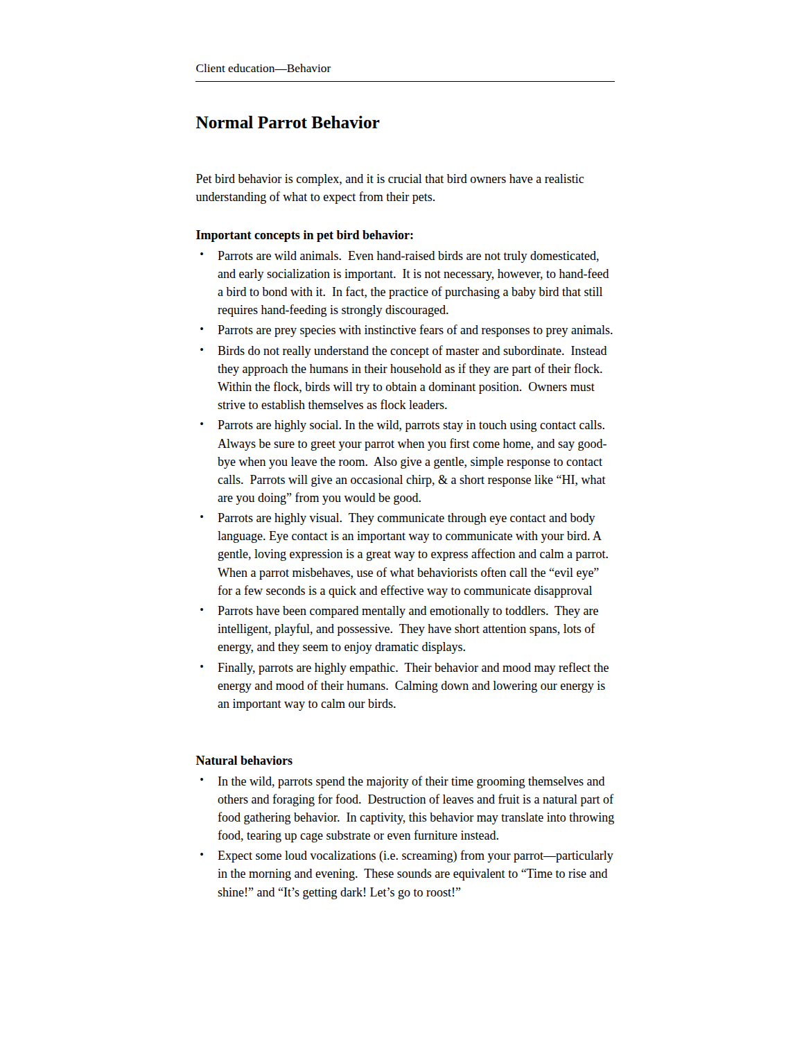Client education—Behavior
Normal Parrot Behavior
Pet bird behavior is complex, and it is crucial that bird owners have a realistic understanding of what to expect from their pets.
Important concepts in pet bird behavior:
Parrots are wild animals. Even hand-raised birds are not truly domesticated, and early socialization is important. It is not necessary, however, to hand-feed a bird to bond with it. In fact, the practice of purchasing a baby bird that still requires hand-feeding is strongly discouraged.
Parrots are prey species with instinctive fears of and responses to prey animals.
Birds do not really understand the concept of master and subordinate. Instead they approach the humans in their household as if they are part of their flock. Within the flock, birds will try to obtain a dominant position. Owners must strive to establish themselves as flock leaders.
Parrots are highly social. In the wild, parrots stay in touch using contact calls. Always be sure to greet your parrot when you first come home, and say good-bye when you leave the room. Also give a gentle, simple response to contact calls. Parrots will give an occasional chirp, & a short response like “HI, what are you doing” from you would be good.
Parrots are highly visual. They communicate through eye contact and body language. Eye contact is an important way to communicate with your bird. A gentle, loving expression is a great way to express affection and calm a parrot. When a parrot misbehaves, use of what behaviorists often call the “evil eye” for a few seconds is a quick and effective way to communicate disapproval
Parrots have been compared mentally and emotionally to toddlers. They are intelligent, playful, and possessive. They have short attention spans, lots of energy, and they seem to enjoy dramatic displays.
Finally, parrots are highly empathic. Their behavior and mood may reflect the energy and mood of their humans. Calming down and lowering our energy is an important way to calm our birds.
Natural behaviors
In the wild, parrots spend the majority of their time grooming themselves and others and foraging for food. Destruction of leaves and fruit is a natural part of food gathering behavior. In captivity, this behavior may translate into throwing food, tearing up cage substrate or even furniture instead.
Expect some loud vocalizations (i.e. screaming) from your parrot—particularly in the morning and evening. These sounds are equivalent to “Time to rise and shine!” and “It’s getting dark! Let’s go to roost!”